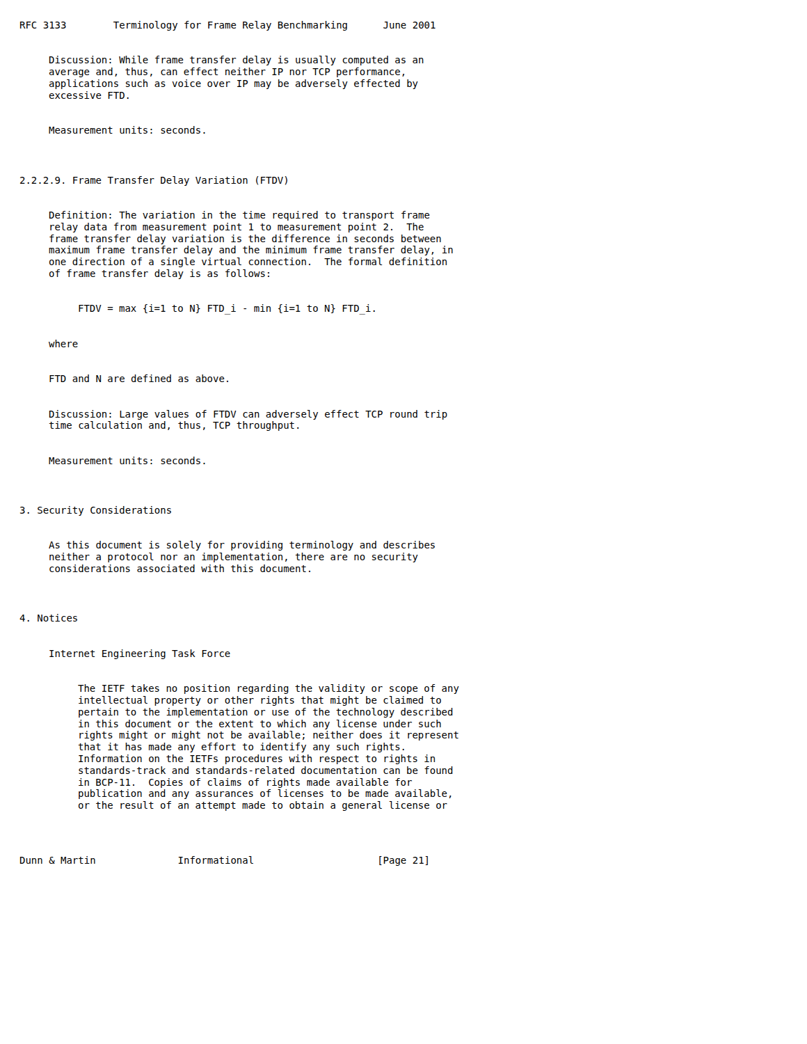RFC 3133 Terminology for Frame Relay Benchmarking June 2001
Discussion: While frame transfer delay is usually computed as an average and, thus, can effect neither IP nor TCP performance, applications such as voice over IP may be adversely effected by excessive FTD.
Measurement units: seconds.
2.2.2.9. Frame Transfer Delay Variation (FTDV)
Definition: The variation in the time required to transport frame relay data from measurement point 1 to measurement point 2. The frame transfer delay variation is the difference in seconds between maximum frame transfer delay and the minimum frame transfer delay, in one direction of a single virtual connection. The formal definition of frame transfer delay is as follows:
FTDV = max {i=1 to N} FTD_i - min {i=1 to N} FTD_i.
where
FTD and N are defined as above.
Discussion: Large values of FTDV can adversely effect TCP round trip time calculation and, thus, TCP throughput.
Measurement units: seconds.
3. Security Considerations
As this document is solely for providing terminology and describes neither a protocol nor an implementation, there are no security considerations associated with this document.
4. Notices
Internet Engineering Task Force
The IETF takes no position regarding the validity or scope of any intellectual property or other rights that might be claimed to pertain to the implementation or use of the technology described in this document or the extent to which any license under such rights might or might not be available; neither does it represent that it has made any effort to identify any such rights. Information on the IETFs procedures with respect to rights in standards-track and standards-related documentation can be found in BCP-11. Copies of claims of rights made available for publication and any assurances of licenses to be made available, or the result of an attempt made to obtain a general license or
Dunn & Martin Informational [Page 21]